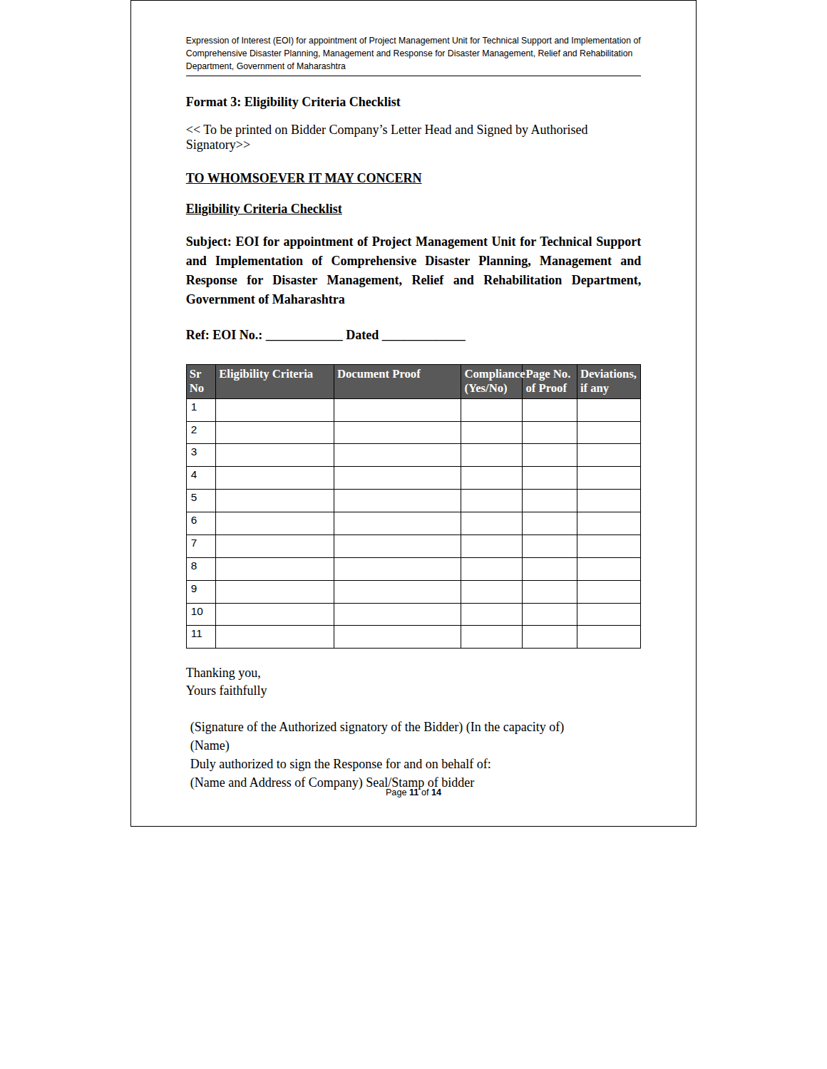Expression of Interest (EOI) for appointment of Project Management Unit for Technical Support and Implementation of Comprehensive Disaster Planning, Management and Response for Disaster Management, Relief and Rehabilitation Department, Government of Maharashtra
Format 3: Eligibility Criteria Checklist
<< To be printed on Bidder Company’s Letter Head and Signed by Authorised Signatory>>
TO WHOMSOEVER IT MAY CONCERN
Eligibility Criteria Checklist
Subject: EOI for appointment of Project Management Unit for Technical Support and Implementation of Comprehensive Disaster Planning, Management and Response for Disaster Management, Relief and Rehabilitation Department, Government of Maharashtra
Ref: EOI No.: ____________ Dated _____________
| Sr No | Eligibility Criteria | Document Proof | Compliance (Yes/No) | Page No. of Proof | Deviations, if any |
| --- | --- | --- | --- | --- | --- |
| 1 | | | | | |
| 2 | | | | | |
| 3 | | | | | |
| 4 | | | | | |
| 5 | | | | | |
| 6 | | | | | |
| 7 | | | | | |
| 8 | | | | | |
| 9 | | | | | |
| 10 | | | | | |
| 11 | | | | | |
Thanking you,
Yours faithfully
(Signature of the Authorized signatory of the Bidder) (In the capacity of)
(Name)
Duly authorized to sign the Response for and on behalf of:
(Name and Address of Company) Seal/Stamp of bidder
Page 11 of 14